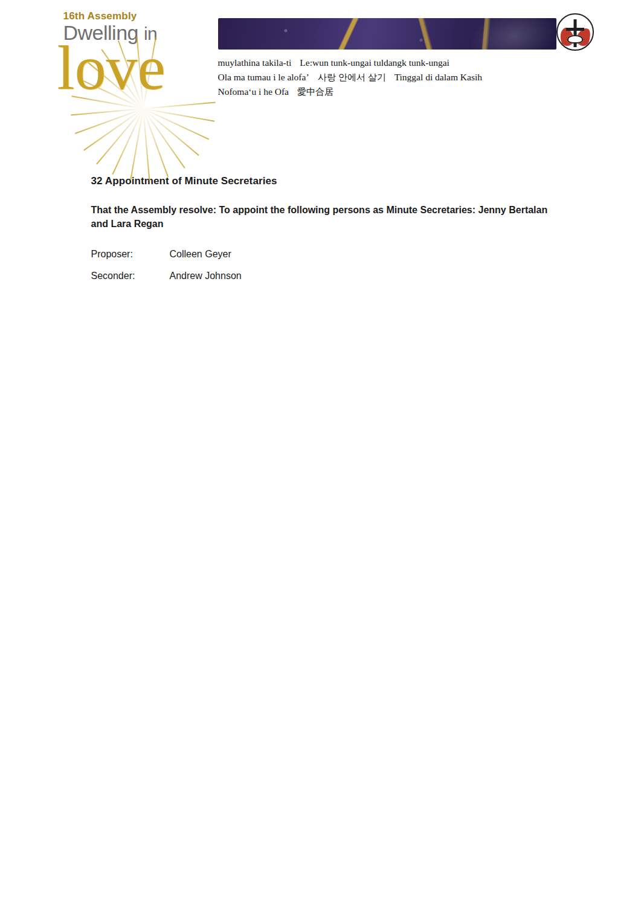16th Assembly
Dwelling in
love
muylathina takila-ti Le:wun tunk-ungai tuldangk tunk-ungai
Ola ma tumau i le alofa’ 사랑 안에서 살기 Tinggal di dalam Kasih
Nofoma‘u i he Ofa 愛中合居
32 Appointment of Minute Secretaries
That the Assembly resolve: To appoint the following persons as Minute Secretaries: Jenny Bertalan and Lara Regan
| Proposer: | Colleen Geyer |
| Seconder: | Andrew Johnson |